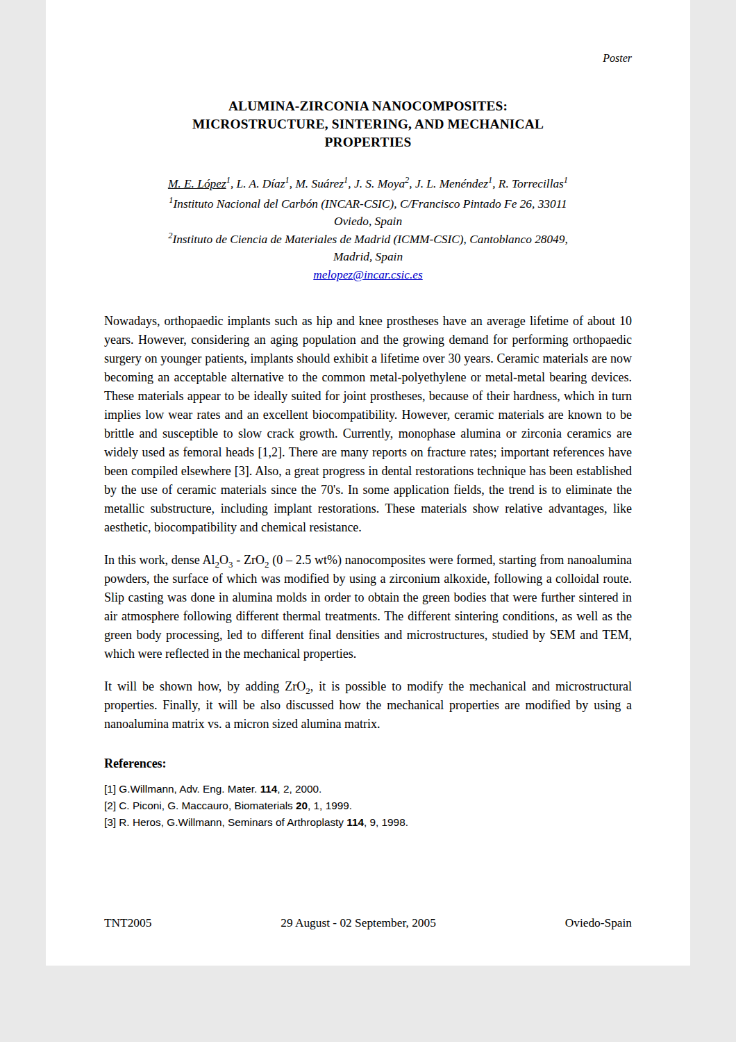Poster
Alumina-Zirconia Nanocomposites:
Microstructure, Sintering, and Mechanical
Properties
M. E. López1, L. A. Díaz1, M. Suárez1, J. S. Moya2, J. L. Menéndez1, R. Torrecillas1
1Instituto Nacional del Carbón (INCAR-CSIC), C/Francisco Pintado Fe 26, 33011
Oviedo, Spain
2Instituto de Ciencia de Materiales de Madrid (ICMM-CSIC), Cantoblanco 28049,
Madrid, Spain
melopez@incar.csic.es
Nowadays, orthopaedic implants such as hip and knee prostheses have an average lifetime of about 10 years. However, considering an aging population and the growing demand for performing orthopaedic surgery on younger patients, implants should exhibit a lifetime over 30 years. Ceramic materials are now becoming an acceptable alternative to the common metal-polyethylene or metal-metal bearing devices. These materials appear to be ideally suited for joint prostheses, because of their hardness, which in turn implies low wear rates and an excellent biocompatibility. However, ceramic materials are known to be brittle and susceptible to slow crack growth. Currently, monophase alumina or zirconia ceramics are widely used as femoral heads [1,2]. There are many reports on fracture rates; important references have been compiled elsewhere [3]. Also, a great progress in dental restorations technique has been established by the use of ceramic materials since the 70's. In some application fields, the trend is to eliminate the metallic substructure, including implant restorations. These materials show relative advantages, like aesthetic, biocompatibility and chemical resistance.
In this work, dense Al2O3 - ZrO2 (0 – 2.5 wt%) nanocomposites were formed, starting from nanoalumina powders, the surface of which was modified by using a zirconium alkoxide, following a colloidal route. Slip casting was done in alumina molds in order to obtain the green bodies that were further sintered in air atmosphere following different thermal treatments. The different sintering conditions, as well as the green body processing, led to different final densities and microstructures, studied by SEM and TEM, which were reflected in the mechanical properties.
It will be shown how, by adding ZrO2, it is possible to modify the mechanical and microstructural properties. Finally, it will be also discussed how the mechanical properties are modified by using a nanoalumina matrix vs. a micron sized alumina matrix.
References:
[1] G.Willmann, Adv. Eng. Mater. 114, 2, 2000.
[2] C. Piconi, G. Maccauro, Biomaterials 20, 1, 1999.
[3] R. Heros, G.Willmann, Seminars of Arthroplasty 114, 9, 1998.
TNT2005
29 August - 02 September, 2005
Oviedo-Spain